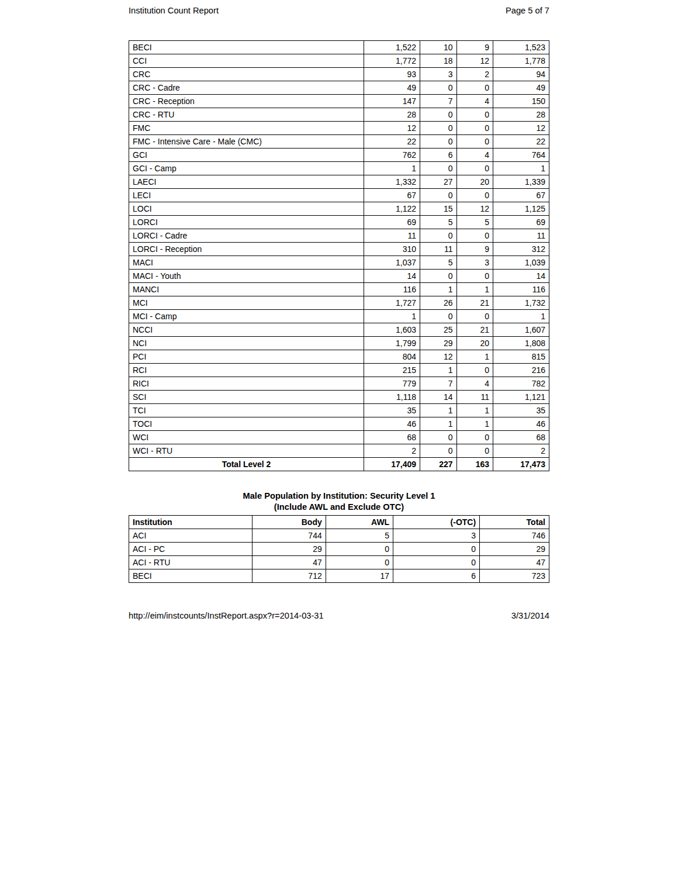Institution Count Report
Page 5 of 7
| BECI | 1,522 | 10 | 9 | 1,523 |
| CCI | 1,772 | 18 | 12 | 1,778 |
| CRC | 93 | 3 | 2 | 94 |
| CRC - Cadre | 49 | 0 | 0 | 49 |
| CRC - Reception | 147 | 7 | 4 | 150 |
| CRC - RTU | 28 | 0 | 0 | 28 |
| FMC | 12 | 0 | 0 | 12 |
| FMC - Intensive Care - Male (CMC) | 22 | 0 | 0 | 22 |
| GCI | 762 | 6 | 4 | 764 |
| GCI - Camp | 1 | 0 | 0 | 1 |
| LAECI | 1,332 | 27 | 20 | 1,339 |
| LECI | 67 | 0 | 0 | 67 |
| LOCI | 1,122 | 15 | 12 | 1,125 |
| LORCI | 69 | 5 | 5 | 69 |
| LORCI - Cadre | 11 | 0 | 0 | 11 |
| LORCI - Reception | 310 | 11 | 9 | 312 |
| MACI | 1,037 | 5 | 3 | 1,039 |
| MACI - Youth | 14 | 0 | 0 | 14 |
| MANCI | 116 | 1 | 1 | 116 |
| MCI | 1,727 | 26 | 21 | 1,732 |
| MCI - Camp | 1 | 0 | 0 | 1 |
| NCCI | 1,603 | 25 | 21 | 1,607 |
| NCI | 1,799 | 29 | 20 | 1,808 |
| PCI | 804 | 12 | 1 | 815 |
| RCI | 215 | 1 | 0 | 216 |
| RICI | 779 | 7 | 4 | 782 |
| SCI | 1,118 | 14 | 11 | 1,121 |
| TCI | 35 | 1 | 1 | 35 |
| TOCI | 46 | 1 | 1 | 46 |
| WCI | 68 | 0 | 0 | 68 |
| WCI - RTU | 2 | 0 | 0 | 2 |
| Total Level 2 | 17,409 | 227 | 163 | 17,473 |
Male Population by Institution: Security Level 1
(Include AWL and Exclude OTC)
| Institution | Body | AWL | (-OTC) | Total |
| --- | --- | --- | --- | --- |
| ACI | 744 | 5 | 3 | 746 |
| ACI - PC | 29 | 0 | 0 | 29 |
| ACI - RTU | 47 | 0 | 0 | 47 |
| BECI | 712 | 17 | 6 | 723 |
http://eim/instcounts/InstReport.aspx?r=2014-03-31
3/31/2014